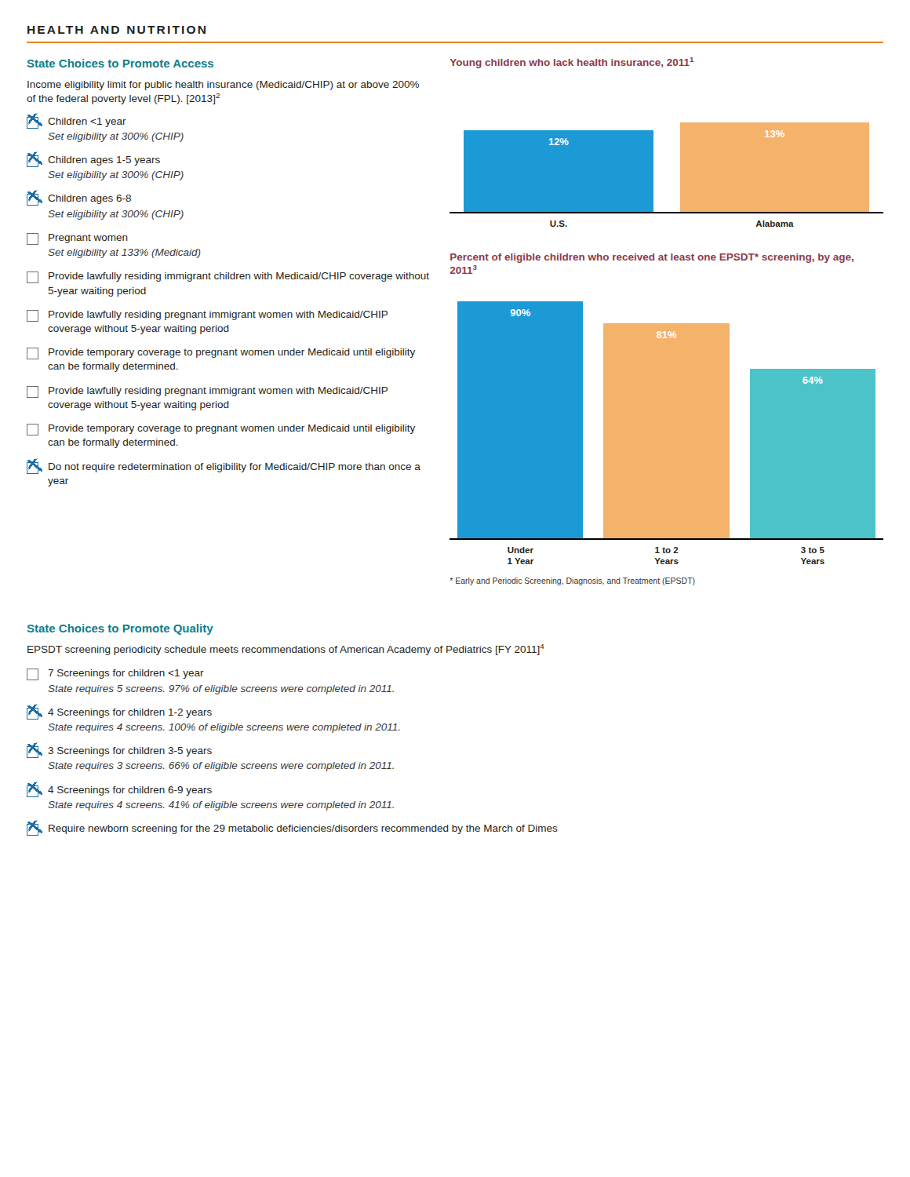Health and Nutrition
State Choices to Promote Access
Income eligibility limit for public health insurance (Medicaid/CHIP) at or above 200% of the federal poverty level (FPL). [2013]2
Children <1 year Set eligibility at 300% (CHIP)
Children ages 1-5 years Set eligibility at 300% (CHIP)
Children ages 6-8 Set eligibility at 300% (CHIP)
Pregnant women Set eligibility at 133% (Medicaid)
Provide lawfully residing immigrant children with Medicaid/CHIP coverage without 5-year waiting period
Provide lawfully residing pregnant immigrant women with Medicaid/CHIP coverage without 5-year waiting period
Provide temporary coverage to pregnant women under Medicaid until eligibility can be formally determined.
Provide lawfully residing pregnant immigrant women with Medicaid/CHIP coverage without 5-year waiting period
Provide temporary coverage to pregnant women under Medicaid until eligibility can be formally determined.
Do not require redetermination of eligibility for Medicaid/CHIP more than once a year
Young children who lack health insurance, 20111
12%
13%
U.S. Alabama
Percent of eligible children who received at least one EPSDT* screening, by age, 20113
90%
81%
64%
Under
1 Year 1 to 2
Years 3 to 5
Years
* Early and Periodic Screening, Diagnosis, and Treatment (EPSDT)
State Choices to Promote Quality
EPSDT screening periodicity schedule meets recommendations of American Academy of Pediatrics [FY 2011]4
7 Screenings for children <1 year State requires 5 screens. 97% of eligible screens were completed in 2011.
4 Screenings for children 1-2 years State requires 4 screens. 100% of eligible screens were completed in 2011.
3 Screenings for children 3-5 years State requires 3 screens. 66% of eligible screens were completed in 2011.
4 Screenings for children 6-9 years State requires 4 screens. 41% of eligible screens were completed in 2011.
Require newborn screening for the 29 metabolic deficiencies/disorders recommended by the March of Dimes